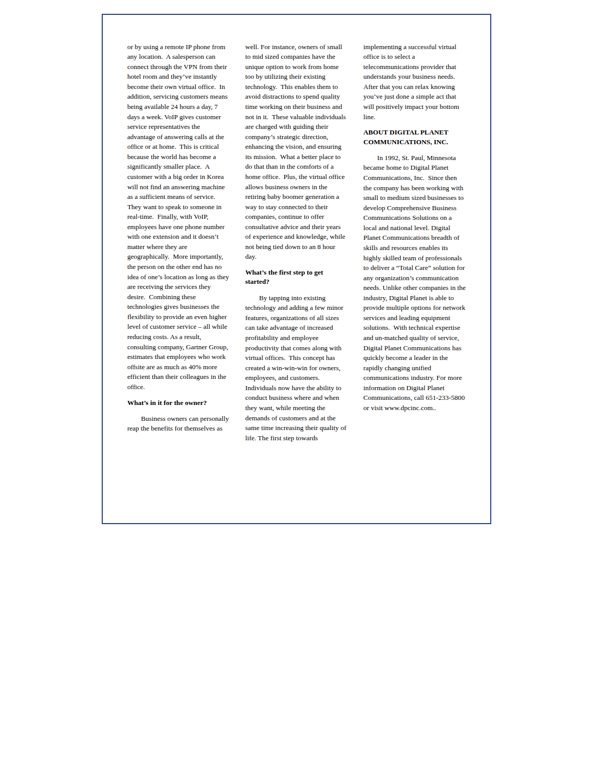or by using a remote IP phone from any location. A salesperson can connect through the VPN from their hotel room and they’ve instantly become their own virtual office. In addition, servicing customers means being available 24 hours a day, 7 days a week. VoIP gives customer service representatives the advantage of answering calls at the office or at home. This is critical because the world has become a significantly smaller place. A customer with a big order in Korea will not find an answering machine as a sufficient means of service. They want to speak to someone in real-time. Finally, with VoIP, employees have one phone number with one extension and it doesn’t matter where they are geographically. More importantly, the person on the other end has no idea of one’s location as long as they are receiving the services they desire. Combining these technologies gives businesses the flexibility to provide an even higher level of customer service – all while reducing costs. As a result, consulting company, Gartner Group, estimates that employees who work offsite are as much as 40% more efficient than their colleagues in the office.
What’s in it for the owner?
Business owners can personally reap the benefits for themselves as
well. For instance, owners of small to mid sized companies have the unique option to work from home too by utilizing their existing technology. This enables them to avoid distractions to spend quality time working on their business and not in it. These valuable individuals are charged with guiding their company’s strategic direction, enhancing the vision, and ensuring its mission. What a better place to do that than in the comforts of a home office. Plus, the virtual office allows business owners in the retiring baby boomer generation a way to stay connected to their companies, continue to offer consultative advice and their years of experience and knowledge, while not being tied down to an 8 hour day.
What’s the first step to get started?
By tapping into existing technology and adding a few minor features, organizations of all sizes can take advantage of increased profitability and employee productivity that comes along with virtual offices. This concept has created a win-win-win for owners, employees, and customers. Individuals now have the ability to conduct business where and when they want, while meeting the demands of customers and at the same time increasing their quality of life. The first step towards
implementing a successful virtual office is to select a telecommunications provider that understands your business needs. After that you can relax knowing you’ve just done a simple act that will positively impact your bottom line.
ABOUT DIGITAL PLANET COMMUNICATIONS, INC.
In 1992, St. Paul, Minnesota became home to Digital Planet Communications, Inc. Since then the company has been working with small to medium sized businesses to develop Comprehensive Business Communications Solutions on a local and national level. Digital Planet Communications breadth of skills and resources enables its highly skilled team of professionals to deliver a “Total Care” solution for any organization’s communication needs. Unlike other companies in the industry, Digital Planet is able to provide multiple options for network services and leading equipment solutions. With technical expertise and un-matched quality of service, Digital Planet Communications has quickly become a leader in the rapidly changing unified communications industry. For more information on Digital Planet Communications, call 651-233-5800 or visit www.dpcinc.com..